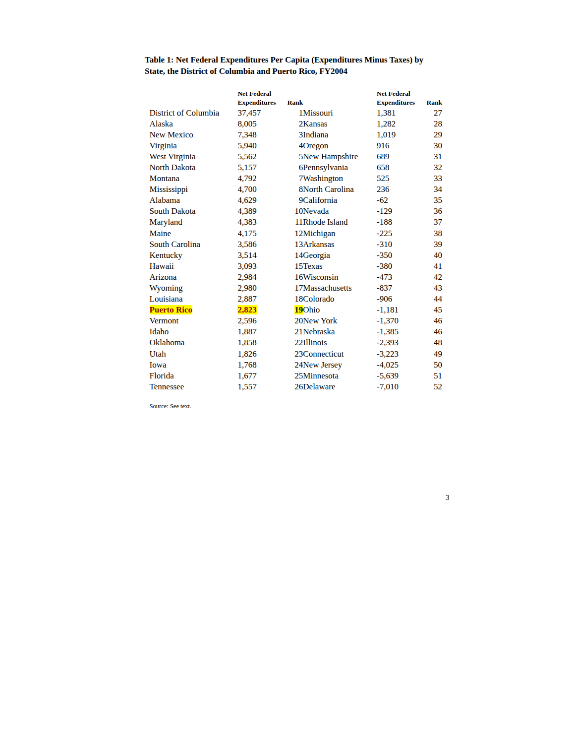Table 1: Net Federal Expenditures Per Capita (Expenditures Minus Taxes) by State, the District of Columbia and Puerto Rico, FY2004
| | Net Federal | | | Net Federal | |
| --- | --- | --- | --- | --- | --- |
| | Expenditures | Rank | | Expenditures | Rank |
| District of Columbia | 37,457 | 1 | Missouri | 1,381 | 27 |
| Alaska | 8,005 | 2 | Kansas | 1,282 | 28 |
| New Mexico | 7,348 | 3 | Indiana | 1,019 | 29 |
| Virginia | 5,940 | 4 | Oregon | 916 | 30 |
| West Virginia | 5,562 | 5 | New Hampshire | 689 | 31 |
| North Dakota | 5,157 | 6 | Pennsylvania | 658 | 32 |
| Montana | 4,792 | 7 | Washington | 525 | 33 |
| Mississippi | 4,700 | 8 | North Carolina | 236 | 34 |
| Alabama | 4,629 | 9 | California | -62 | 35 |
| South Dakota | 4,389 | 10 | Nevada | -129 | 36 |
| Maryland | 4,383 | 11 | Rhode Island | -188 | 37 |
| Maine | 4,175 | 12 | Michigan | -225 | 38 |
| South Carolina | 3,586 | 13 | Arkansas | -310 | 39 |
| Kentucky | 3,514 | 14 | Georgia | -350 | 40 |
| Hawaii | 3,093 | 15 | Texas | -380 | 41 |
| Arizona | 2,984 | 16 | Wisconsin | -473 | 42 |
| Wyoming | 2,980 | 17 | Massachusetts | -837 | 43 |
| Louisiana | 2,887 | 18 | Colorado | -906 | 44 |
| Puerto Rico | 2,823 | 19 | Ohio | -1,181 | 45 |
| Vermont | 2,596 | 20 | New York | -1,370 | 46 |
| Idaho | 1,887 | 21 | Nebraska | -1,385 | 46 |
| Oklahoma | 1,858 | 22 | Illinois | -2,393 | 48 |
| Utah | 1,826 | 23 | Connecticut | -3,223 | 49 |
| Iowa | 1,768 | 24 | New Jersey | -4,025 | 50 |
| Florida | 1,677 | 25 | Minnesota | -5,639 | 51 |
| Tennessee | 1,557 | 26 | Delaware | -7,010 | 52 |
Source: See text.
3